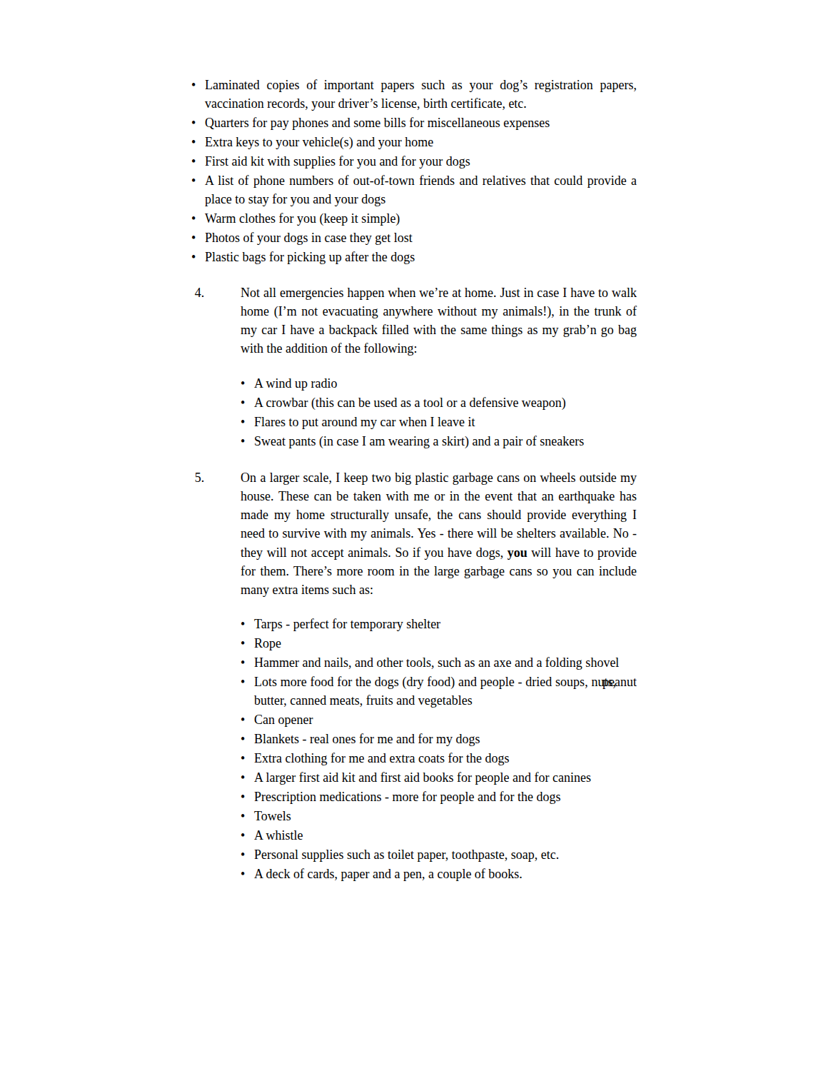Laminated copies of important papers such as your dog’s registration papers, vaccination records, your driver’s license, birth certificate, etc.
Quarters for pay phones and some bills for miscellaneous expenses
Extra keys to your vehicle(s) and your home
First aid kit with supplies for you and for your dogs
A list of phone numbers of out-of-town friends and relatives that could provide a place to stay for you and your dogs
Warm clothes for you (keep it simple)
Photos of your dogs in case they get lost
Plastic bags for picking up after the dogs
4.
Not all emergencies happen when we’re at home. Just in case I have to walk home (I’m not evacuating anywhere without my animals!), in the trunk of my car I have a backpack filled with the same things as my grab’n go bag with the addition of the following:
A wind up radio
A crowbar (this can be used as a tool or a defensive weapon)
Flares to put around my car when I leave it
Sweat pants (in case I am wearing a skirt) and a pair of sneakers
5.
On a larger scale, I keep two big plastic garbage cans on wheels outside my house. These can be taken with me or in the event that an earthquake has made my home structurally unsafe, the cans should provide everything I need to survive with my animals. Yes - there will be shelters available. No - they will not accept animals. So if you have dogs, you will have to provide for them. There’s more room in the large garbage cans so you can include many extra items such as:
Tarps - perfect for temporary shelter
Rope
Hammer and nails, and other tools, such as an axe and a folding shovel
Lots more food for the dogs (dry food) and people - dried soups, nuts,peanut butter, canned meats, fruits and vegetables
Can opener
Blankets - real ones for me and for my dogs
Extra clothing for me and extra coats for the dogs
A larger first aid kit and first aid books for people and for canines
Prescription medications - more for people and for the dogs
Towels
A whistle
Personal supplies such as toilet paper, toothpaste, soap, etc.
A deck of cards, paper and a pen, a couple of books.